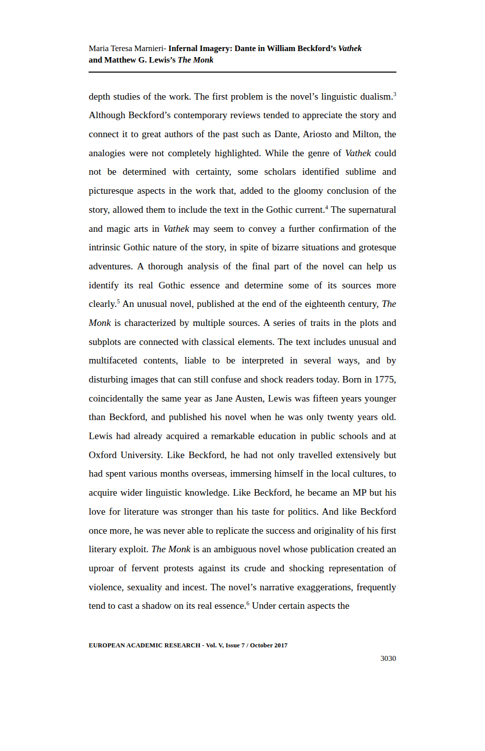Maria Teresa Marnieri- Infernal Imagery: Dante in William Beckford’s Vathek and Matthew G. Lewis’s The Monk
depth studies of the work. The first problem is the novel’s linguistic dualism.3 Although Beckford’s contemporary reviews tended to appreciate the story and connect it to great authors of the past such as Dante, Ariosto and Milton, the analogies were not completely highlighted. While the genre of Vathek could not be determined with certainty, some scholars identified sublime and picturesque aspects in the work that, added to the gloomy conclusion of the story, allowed them to include the text in the Gothic current.4 The supernatural and magic arts in Vathek may seem to convey a further confirmation of the intrinsic Gothic nature of the story, in spite of bizarre situations and grotesque adventures. A thorough analysis of the final part of the novel can help us identify its real Gothic essence and determine some of its sources more clearly.5 An unusual novel, published at the end of the eighteenth century, The Monk is characterized by multiple sources. A series of traits in the plots and subplots are connected with classical elements. The text includes unusual and multifaceted contents, liable to be interpreted in several ways, and by disturbing images that can still confuse and shock readers today. Born in 1775, coincidentally the same year as Jane Austen, Lewis was fifteen years younger than Beckford, and published his novel when he was only twenty years old. Lewis had already acquired a remarkable education in public schools and at Oxford University. Like Beckford, he had not only travelled extensively but had spent various months overseas, immersing himself in the local cultures, to acquire wider linguistic knowledge. Like Beckford, he became an MP but his love for literature was stronger than his taste for politics. And like Beckford once more, he was never able to replicate the success and originality of his first literary exploit. The Monk is an ambiguous novel whose publication created an uproar of fervent protests against its crude and shocking representation of violence, sexuality and incest. The novel’s narrative exaggerations, frequently tend to cast a shadow on its real essence.6 Under certain aspects the
EUROPEAN ACADEMIC RESEARCH - Vol. V, Issue 7 / October 2017
3030